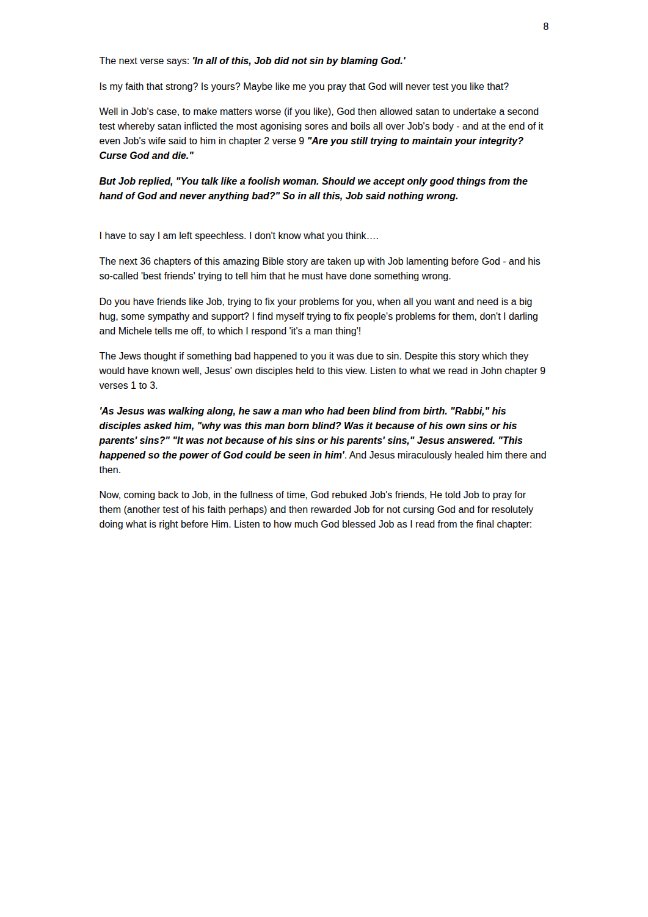8
The next verse says: 'In all of this, Job did not sin by blaming God.'
Is my faith that strong? Is yours? Maybe like me you pray that God will never test you like that?
Well in Job's case, to make matters worse (if you like), God then allowed satan to undertake a second test whereby satan inflicted the most agonising sores and boils all over Job's body - and at the end of it even Job's wife said to him in chapter 2 verse 9 "Are you still trying to maintain your integrity? Curse God and die."
But Job replied, "You talk like a foolish woman. Should we accept only good things from the hand of God and never anything bad?" So in all this, Job said nothing wrong.
I have to say I am left speechless. I don't know what you think….
The next 36 chapters of this amazing Bible story are taken up with Job lamenting before God - and his so-called 'best friends' trying to tell him that he must have done something wrong.
Do you have friends like Job, trying to fix your problems for you, when all you want and need is a big hug, some sympathy and support? I find myself trying to fix people's problems for them, don't I darling and Michele tells me off, to which I respond 'it's a man thing'!
The Jews thought if something bad happened to you it was due to sin. Despite this story which they would have known well, Jesus' own disciples held to this view. Listen to what we read in John chapter 9 verses 1 to 3.
'As Jesus was walking along, he saw a man who had been blind from birth. "Rabbi," his disciples asked him, "why was this man born blind? Was it because of his own sins or his parents' sins?" "It was not because of his sins or his parents' sins," Jesus answered. "This happened so the power of God could be seen in him'. And Jesus miraculously healed him there and then.
Now, coming back to Job, in the fullness of time, God rebuked Job's friends, He told Job to pray for them (another test of his faith perhaps) and then rewarded Job for not cursing God and for resolutely doing what is right before Him. Listen to how much God blessed Job as I read from the final chapter: